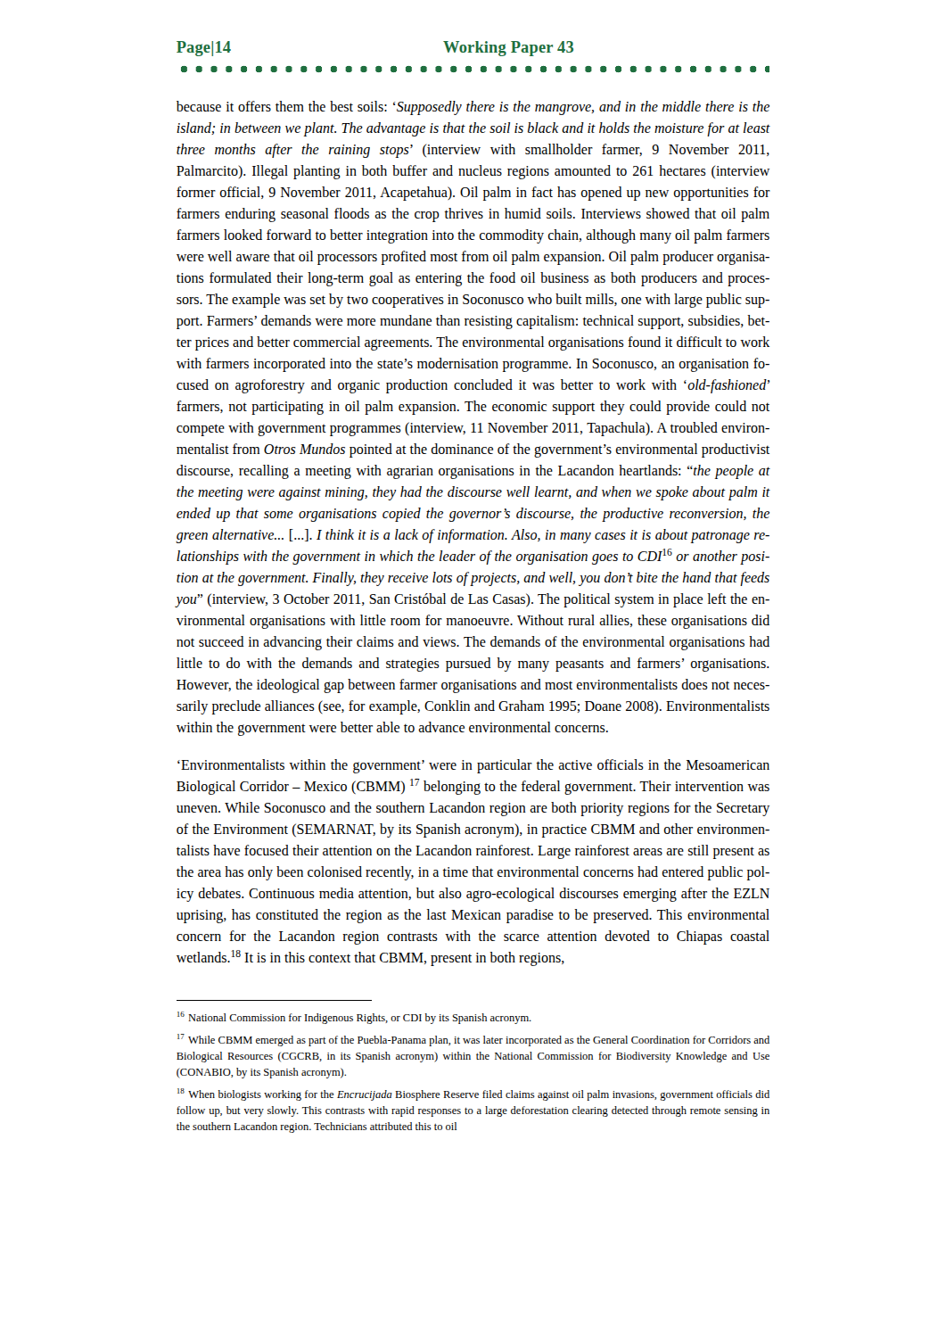Page|14 Working Paper 43
because it offers them the best soils: ‘Supposedly there is the mangrove, and in the middle there is the island; in between we plant. The advantage is that the soil is black and it holds the moisture for at least three months after the raining stops’ (interview with smallholder farmer, 9 November 2011, Palmarcito). Illegal planting in both buffer and nucleus regions amounted to 261 hectares (interview former official, 9 November 2011, Acapetahua). Oil palm in fact has opened up new opportunities for farmers enduring seasonal floods as the crop thrives in humid soils. Interviews showed that oil palm farmers looked forward to better integration into the commodity chain, although many oil palm farmers were well aware that oil processors profited most from oil palm expansion. Oil palm producer organisations formulated their long-term goal as entering the food oil business as both producers and processors. The example was set by two cooperatives in Soconusco who built mills, one with large public support. Farmers’ demands were more mundane than resisting capitalism: technical support, subsidies, better prices and better commercial agreements. The environmental organisations found it difficult to work with farmers incorporated into the state’s modernisation programme. In Soconusco, an organisation focused on agroforestry and organic production concluded it was better to work with ‘old-fashioned’ farmers, not participating in oil palm expansion. The economic support they could provide could not compete with government programmes (interview, 11 November 2011, Tapachula). A troubled environmentalist from Otros Mundos pointed at the dominance of the government’s environmental productivist discourse, recalling a meeting with agrarian organisations in the Lacandon heartlands: “the people at the meeting were against mining, they had the discourse well learnt, and when we spoke about palm it ended up that some organisations copied the governor’s discourse, the productive reconversion, the green alternative... [...]. I think it is a lack of information. Also, in many cases it is about patronage relationships with the government in which the leader of the organisation goes to CDI16 or another position at the government. Finally, they receive lots of projects, and well, you don’t bite the hand that feeds you” (interview, 3 October 2011, San Cristóbal de Las Casas). The political system in place left the environmental organisations with little room for manoeuvre. Without rural allies, these organisations did not succeed in advancing their claims and views. The demands of the environmental organisations had little to do with the demands and strategies pursued by many peasants and farmers’ organisations. However, the ideological gap between farmer organisations and most environmentalists does not necessarily preclude alliances (see, for example, Conklin and Graham 1995; Doane 2008). Environmentalists within the government were better able to advance environmental concerns.
‘Environmentalists within the government’ were in particular the active officials in the Mesoamerican Biological Corridor – Mexico (CBMM) 17 belonging to the federal government. Their intervention was uneven. While Soconusco and the southern Lacandon region are both priority regions for the Secretary of the Environment (SEMARNAT, by its Spanish acronym), in practice CBMM and other environmentalists have focused their attention on the Lacandon rainforest. Large rainforest areas are still present as the area has only been colonised recently, in a time that environmental concerns had entered public policy debates. Continuous media attention, but also agro-ecological discourses emerging after the EZLN uprising, has constituted the region as the last Mexican paradise to be preserved. This environmental concern for the Lacandon region contrasts with the scarce attention devoted to Chiapas coastal wetlands.18 It is in this context that CBMM, present in both regions,
16 National Commission for Indigenous Rights, or CDI by its Spanish acronym.
17 While CBMM emerged as part of the Puebla-Panama plan, it was later incorporated as the General Coordination for Corridors and Biological Resources (CGCRB, in its Spanish acronym) within the National Commission for Biodiversity Knowledge and Use (CONABIO, by its Spanish acronym).
18 When biologists working for the Encrucijada Biosphere Reserve filed claims against oil palm invasions, government officials did follow up, but very slowly. This contrasts with rapid responses to a large deforestation clearing detected through remote sensing in the southern Lacandon region. Technicians attributed this to oil